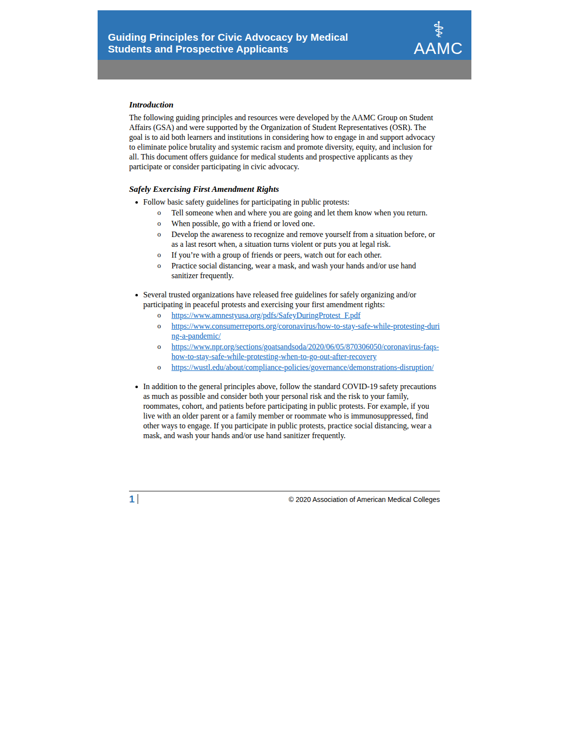Guiding Principles for Civic Advocacy by Medical
Students and Prospective Applicants
⚕ AAMC
Introduction
The following guiding principles and resources were developed by the AAMC Group on Student Affairs (GSA) and were supported by the Organization of Student Representatives (OSR). The goal is to aid both learners and institutions in considering how to engage in and support advocacy to eliminate police brutality and systemic racism and promote diversity, equity, and inclusion for all. This document offers guidance for medical students and prospective applicants as they participate or consider participating in civic advocacy.
Safely Exercising First Amendment Rights
Follow basic safety guidelines for participating in public protests:
Tell someone when and where you are going and let them know when you return.
When possible, go with a friend or loved one.
Develop the awareness to recognize and remove yourself from a situation before, or as a last resort when, a situation turns violent or puts you at legal risk.
If you’re with a group of friends or peers, watch out for each other.
Practice social distancing, wear a mask, and wash your hands and/or use hand sanitizer frequently.
Several trusted organizations have released free guidelines for safely organizing and/or participating in peaceful protests and exercising your first amendment rights:
https://www.amnestyusa.org/pdfs/SafeyDuringProtest_F.pdf
https://www.consumerreports.org/coronavirus/how-to-stay-safe-while-protesting-during-a-pandemic/
https://www.npr.org/sections/goatsandsoda/2020/06/05/870306050/coronavirus-faqs-how-to-stay-safe-while-protesting-when-to-go-out-after-recovery
https://wustl.edu/about/compliance-policies/governance/demonstrations-disruption/
In addition to the general principles above, follow the standard COVID-19 safety precautions as much as possible and consider both your personal risk and the risk to your family, roommates, cohort, and patients before participating in public protests. For example, if you live with an older parent or a family member or roommate who is immunosuppressed, find other ways to engage. If you participate in public protests, practice social distancing, wear a mask, and wash your hands and/or use hand sanitizer frequently.
1
© 2020 Association of American Medical Colleges